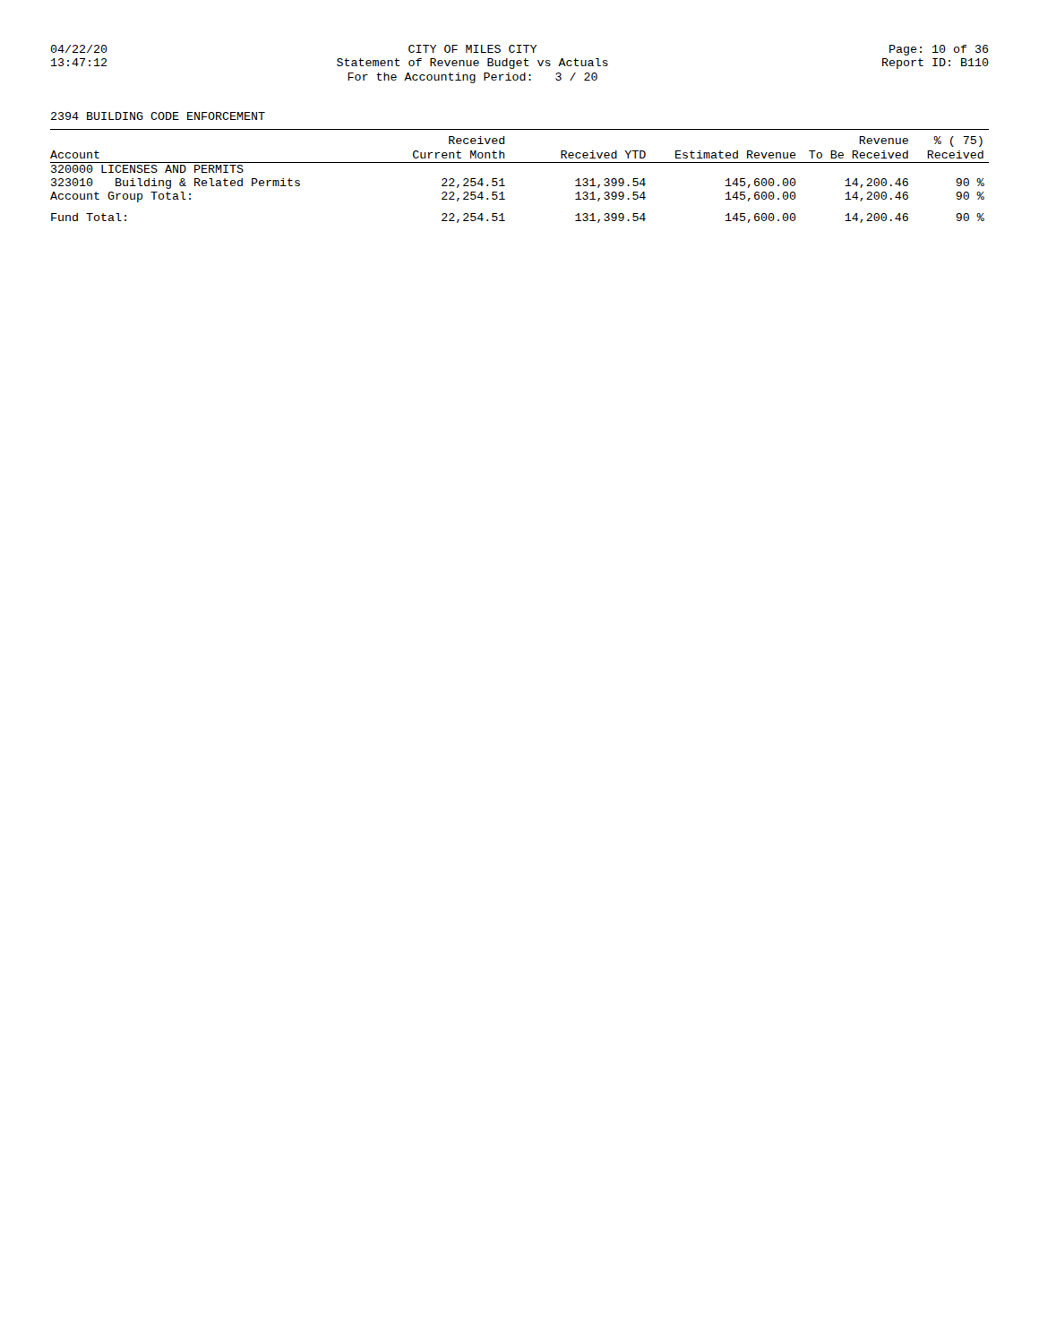| 04/22/20 | CITY OF MILES CITY | Page: 10 of 36 |
| 13:47:12 | Statement of Revenue Budget vs Actuals | Report ID: B110 |
| | For the Accounting Period: 3 / 20 | |
2394 BUILDING CODE ENFORCEMENT
| | Received | | | Revenue | % ( 75) |
| --- | --- | --- | --- | --- | --- |
| Account | Current Month | Received YTD | Estimated Revenue | To Be Received | Received |
| 320000 LICENSES AND PERMITS | | | | | |
| 323010 Building & Related Permits | 22,254.51 | 131,399.54 | 145,600.00 | 14,200.46 | 90 % |
| Account Group Total: | 22,254.51 | 131,399.54 | 145,600.00 | 14,200.46 | 90 % |
| Fund Total: | 22,254.51 | 131,399.54 | 145,600.00 | 14,200.46 | 90 % |